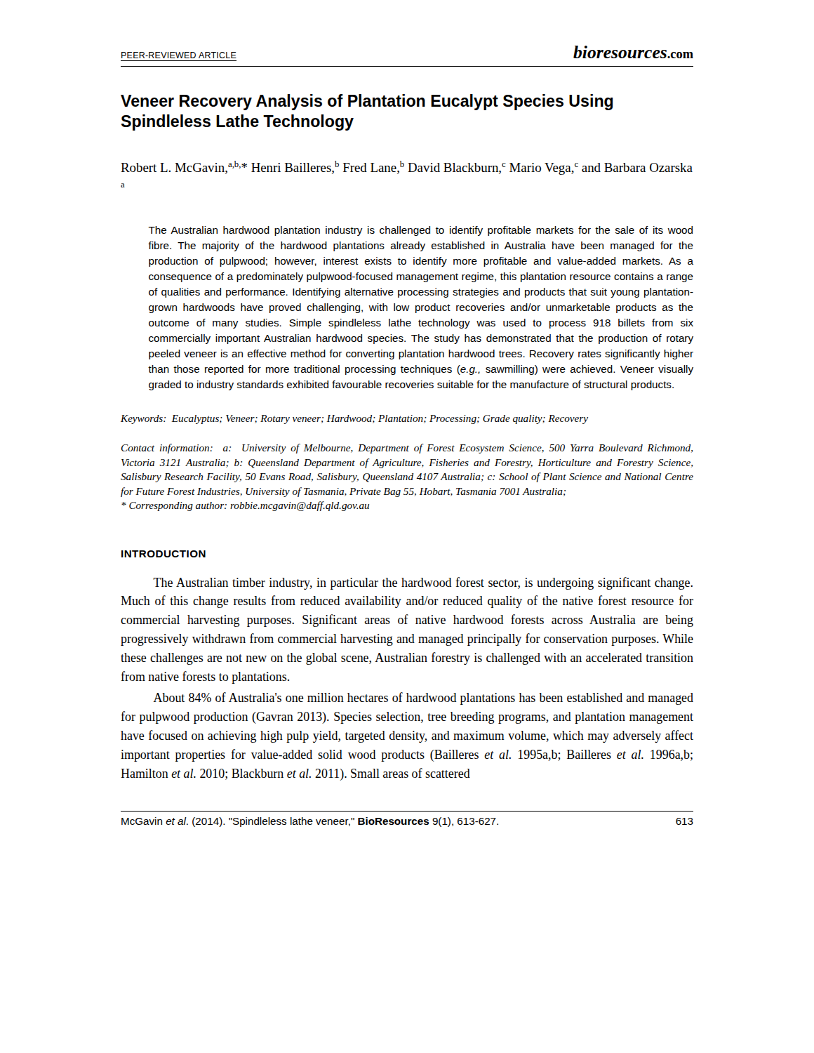PEER-REVIEWED ARTICLE bioresources.com
Veneer Recovery Analysis of Plantation Eucalypt Species Using Spindleless Lathe Technology
Robert L. McGavin,a,b,* Henri Bailleres,b Fred Lane,b David Blackburn,c Mario Vega,c and Barbara Ozarska a
The Australian hardwood plantation industry is challenged to identify profitable markets for the sale of its wood fibre. The majority of the hardwood plantations already established in Australia have been managed for the production of pulpwood; however, interest exists to identify more profitable and value-added markets. As a consequence of a predominately pulpwood-focused management regime, this plantation resource contains a range of qualities and performance. Identifying alternative processing strategies and products that suit young plantation-grown hardwoods have proved challenging, with low product recoveries and/or unmarketable products as the outcome of many studies. Simple spindleless lathe technology was used to process 918 billets from six commercially important Australian hardwood species. The study has demonstrated that the production of rotary peeled veneer is an effective method for converting plantation hardwood trees. Recovery rates significantly higher than those reported for more traditional processing techniques (e.g., sawmilling) were achieved. Veneer visually graded to industry standards exhibited favourable recoveries suitable for the manufacture of structural products.
Keywords: Eucalyptus; Veneer; Rotary veneer; Hardwood; Plantation; Processing; Grade quality; Recovery
Contact information: a: University of Melbourne, Department of Forest Ecosystem Science, 500 Yarra Boulevard Richmond, Victoria 3121 Australia; b: Queensland Department of Agriculture, Fisheries and Forestry, Horticulture and Forestry Science, Salisbury Research Facility, 50 Evans Road, Salisbury, Queensland 4107 Australia; c: School of Plant Science and National Centre for Future Forest Industries, University of Tasmania, Private Bag 55, Hobart, Tasmania 7001 Australia;
* Corresponding author: robbie.mcgavin@daff.qld.gov.au
INTRODUCTION
The Australian timber industry, in particular the hardwood forest sector, is undergoing significant change. Much of this change results from reduced availability and/or reduced quality of the native forest resource for commercial harvesting purposes. Significant areas of native hardwood forests across Australia are being progressively withdrawn from commercial harvesting and managed principally for conservation purposes. While these challenges are not new on the global scene, Australian forestry is challenged with an accelerated transition from native forests to plantations.
About 84% of Australia's one million hectares of hardwood plantations has been established and managed for pulpwood production (Gavran 2013). Species selection, tree breeding programs, and plantation management have focused on achieving high pulp yield, targeted density, and maximum volume, which may adversely affect important properties for value-added solid wood products (Bailleres et al. 1995a,b; Bailleres et al. 1996a,b; Hamilton et al. 2010; Blackburn et al. 2011). Small areas of scattered
McGavin et al. (2014). "Spindleless lathe veneer," BioResources 9(1), 613-627. 613